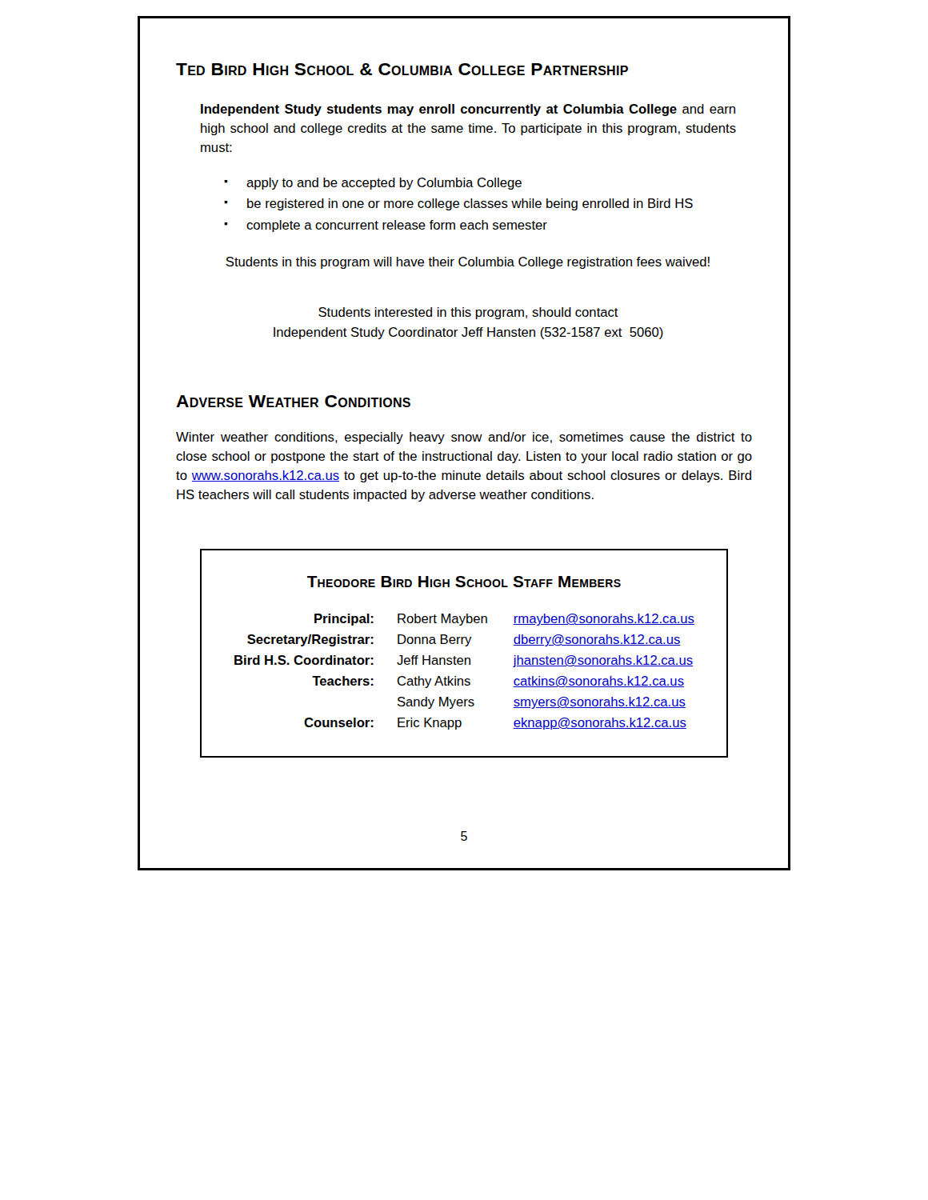Ted Bird High School & Columbia College Partnership
Independent Study students may enroll concurrently at Columbia College and earn high school and college credits at the same time. To participate in this program, students must:
apply to and be accepted by Columbia College
be registered in one or more college classes while being enrolled in Bird HS
complete a concurrent release form each semester
Students in this program will have their Columbia College registration fees waived!
Students interested in this program, should contact
Independent Study Coordinator Jeff Hansten (532-1587 ext 5060)
Adverse Weather Conditions
Winter weather conditions, especially heavy snow and/or ice, sometimes cause the district to close school or postpone the start of the instructional day. Listen to your local radio station or go to www.sonorahs.k12.ca.us to get up-to-the minute details about school closures or delays. Bird HS teachers will call students impacted by adverse weather conditions.
Theodore Bird High School Staff Members
| Principal: | Robert Mayben | rmayben@sonorahs.k12.ca.us |
| Secretary/Registrar: | Donna Berry | dberry@sonorahs.k12.ca.us |
| Bird H.S. Coordinator: | Jeff Hansten | jhansten@sonorahs.k12.ca.us |
| Teachers: | Cathy Atkins | catkins@sonorahs.k12.ca.us |
| | Sandy Myers | smyers@sonorahs.k12.ca.us |
| Counselor: | Eric Knapp | eknapp@sonorahs.k12.ca.us |
5